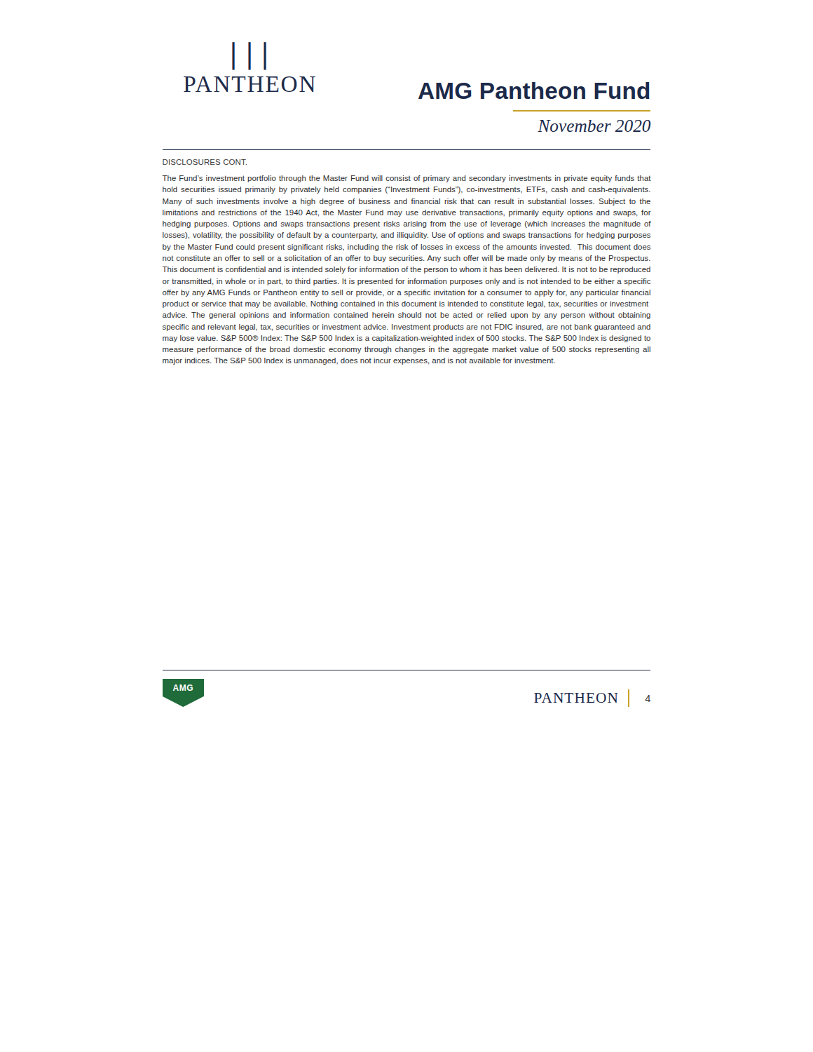∣∣∣
PANTHEON
AMG Pantheon Fund
November 2020
DISCLOSURES CONT.
The Fund’s investment portfolio through the Master Fund will consist of primary and secondary investments in private equity funds that hold securities issued primarily by privately held companies (“Investment Funds”), co-investments, ETFs, cash and cash-equivalents. Many of such investments involve a high degree of business and financial risk that can result in substantial losses. Subject to the limitations and restrictions of the 1940 Act, the Master Fund may use derivative transactions, primarily equity options and swaps, for hedging purposes. Options and swaps transactions present risks arising from the use of leverage (which increases the magnitude of losses), volatility, the possibility of default by a counterparty, and illiquidity. Use of options and swaps transactions for hedging purposes by the Master Fund could present significant risks, including the risk of losses in excess of the amounts invested. This document does not constitute an offer to sell or a solicitation of an offer to buy securities. Any such offer will be made only by means of the Prospectus. This document is confidential and is intended solely for information of the person to whom it has been delivered. It is not to be reproduced or transmitted, in whole or in part, to third parties. It is presented for information purposes only and is not intended to be either a specific offer by any AMG Funds or Pantheon entity to sell or provide, or a specific invitation for a consumer to apply for, any particular financial product or service that may be available. Nothing contained in this document is intended to constitute legal, tax, securities or investment advice. The general opinions and information contained herein should not be acted or relied upon by any person without obtaining specific and relevant legal, tax, securities or investment advice. Investment products are not FDIC insured, are not bank guaranteed and may lose value. S&P 500® Index: The S&P 500 Index is a capitalization-weighted index of 500 stocks. The S&P 500 Index is designed to measure performance of the broad domestic economy through changes in the aggregate market value of 500 stocks representing all major indices. The S&P 500 Index is unmanaged, does not incur expenses, and is not available for investment.
AMG
PANTHEON 4